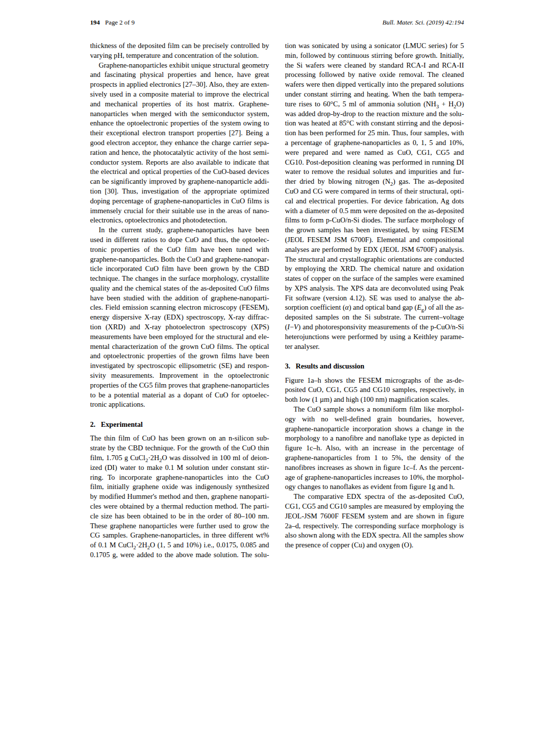194 Page 2 of 9
Bull. Mater. Sci. (2019) 42:194
thickness of the deposited film can be precisely controlled by varying pH, temperature and concentration of the solution.
Graphene-nanoparticles exhibit unique structural geometry and fascinating physical properties and hence, have great prospects in applied electronics [27–30]. Also, they are extensively used in a composite material to improve the electrical and mechanical properties of its host matrix. Graphene-nanoparticles when merged with the semiconductor system, enhance the optoelectronic properties of the system owing to their exceptional electron transport properties [27]. Being a good electron acceptor, they enhance the charge carrier separation and hence, the photocatalytic activity of the host semiconductor system. Reports are also available to indicate that the electrical and optical properties of the CuO-based devices can be significantly improved by graphene-nanoparticle addition [30]. Thus, investigation of the appropriate optimized doping percentage of graphene-nanoparticles in CuO films is immensely crucial for their suitable use in the areas of nano-electronics, optoelectronics and photodetection.
In the current study, graphene-nanoparticles have been used in different ratios to dope CuO and thus, the optoelectronic properties of the CuO film have been tuned with graphene-nanoparticles. Both the CuO and graphene-nanoparticle incorporated CuO film have been grown by the CBD technique. The changes in the surface morphology, crystallite quality and the chemical states of the as-deposited CuO films have been studied with the addition of graphene-nanoparticles. Field emission scanning electron microscopy (FESEM), energy dispersive X-ray (EDX) spectroscopy, X-ray diffraction (XRD) and X-ray photoelectron spectroscopy (XPS) measurements have been employed for the structural and elemental characterization of the grown CuO films. The optical and optoelectronic properties of the grown films have been investigated by spectroscopic ellipsometric (SE) and responsivity measurements. Improvement in the optoelectronic properties of the CG5 film proves that graphene-nanoparticles to be a potential material as a dopant of CuO for optoelectronic applications.
2. Experimental
The thin film of CuO has been grown on an n-silicon substrate by the CBD technique. For the growth of the CuO thin film, 1.705 g CuCl2·2H2O was dissolved in 100 ml of deionized (DI) water to make 0.1 M solution under constant stirring. To incorporate graphene-nanoparticles into the CuO film, initially graphene oxide was indigenously synthesized by modified Hummer's method and then, graphene nanoparticles were obtained by a thermal reduction method. The particle size has been obtained to be in the order of 80–100 nm. These graphene nanoparticles were further used to grow the CG samples. Graphene-nanoparticles, in three different wt% of 0.1 M CuCl2·2H2O (1, 5 and 10%) i.e., 0.0175, 0.085 and 0.1705 g, were added to the above made solution. The solution was sonicated by using a sonicator (LMUC series) for 5 min, followed by continuous stirring before growth. Initially, the Si wafers were cleaned by standard RCA-I and RCA-II processing followed by native oxide removal. The cleaned wafers were then dipped vertically into the prepared solutions under constant stirring and heating. When the bath temperature rises to 60°C, 5 ml of ammonia solution (NH3 + H2O) was added drop-by-drop to the reaction mixture and the solution was heated at 85°C with constant stirring and the deposition has been performed for 25 min. Thus, four samples, with a percentage of graphene-nanoparticles as 0, 1, 5 and 10%, were prepared and were named as CuO, CG1, CG5 and CG10. Post-deposition cleaning was performed in running DI water to remove the residual solutes and impurities and further dried by blowing nitrogen (N2) gas. The as-deposited CuO and CG were compared in terms of their structural, optical and electrical properties. For device fabrication, Ag dots with a diameter of 0.5 mm were deposited on the as-deposited films to form p-CuO/n-Si diodes. The surface morphology of the grown samples has been investigated, by using FESEM (JEOL FESEM JSM 6700F). Elemental and compositional analyses are performed by EDX (JEOL JSM 6700F) analysis. The structural and crystallographic orientations are conducted by employing the XRD. The chemical nature and oxidation states of copper on the surface of the samples were examined by XPS analysis. The XPS data are deconvoluted using Peak Fit software (version 4.12). SE was used to analyse the absorption coefficient (α) and optical band gap (Eg) of all the as-deposited samples on the Si substrate. The current–voltage (I−V) and photoresponsivity measurements of the p-CuO/n-Si heterojunctions were performed by using a Keithley parameter analyser.
3. Results and discussion
Figure 1a–h shows the FESEM micrographs of the as-deposited CuO, CG1, CG5 and CG10 samples, respectively, in both low (1 µm) and high (100 nm) magnification scales.
The CuO sample shows a nonuniform film like morphology with no well-defined grain boundaries, however, graphene-nanoparticle incorporation shows a change in the morphology to a nanofibre and nanoflake type as depicted in figure 1c–h. Also, with an increase in the percentage of graphene-nanoparticles from 1 to 5%, the density of the nanofibres increases as shown in figure 1c–f. As the percentage of graphene-nanoparticles increases to 10%, the morphology changes to nanoflakes as evident from figure 1g and h.
The comparative EDX spectra of the as-deposited CuO, CG1, CG5 and CG10 samples are measured by employing the JEOL-JSM 7600F FESEM system and are shown in figure 2a–d, respectively. The corresponding surface morphology is also shown along with the EDX spectra. All the samples show the presence of copper (Cu) and oxygen (O).